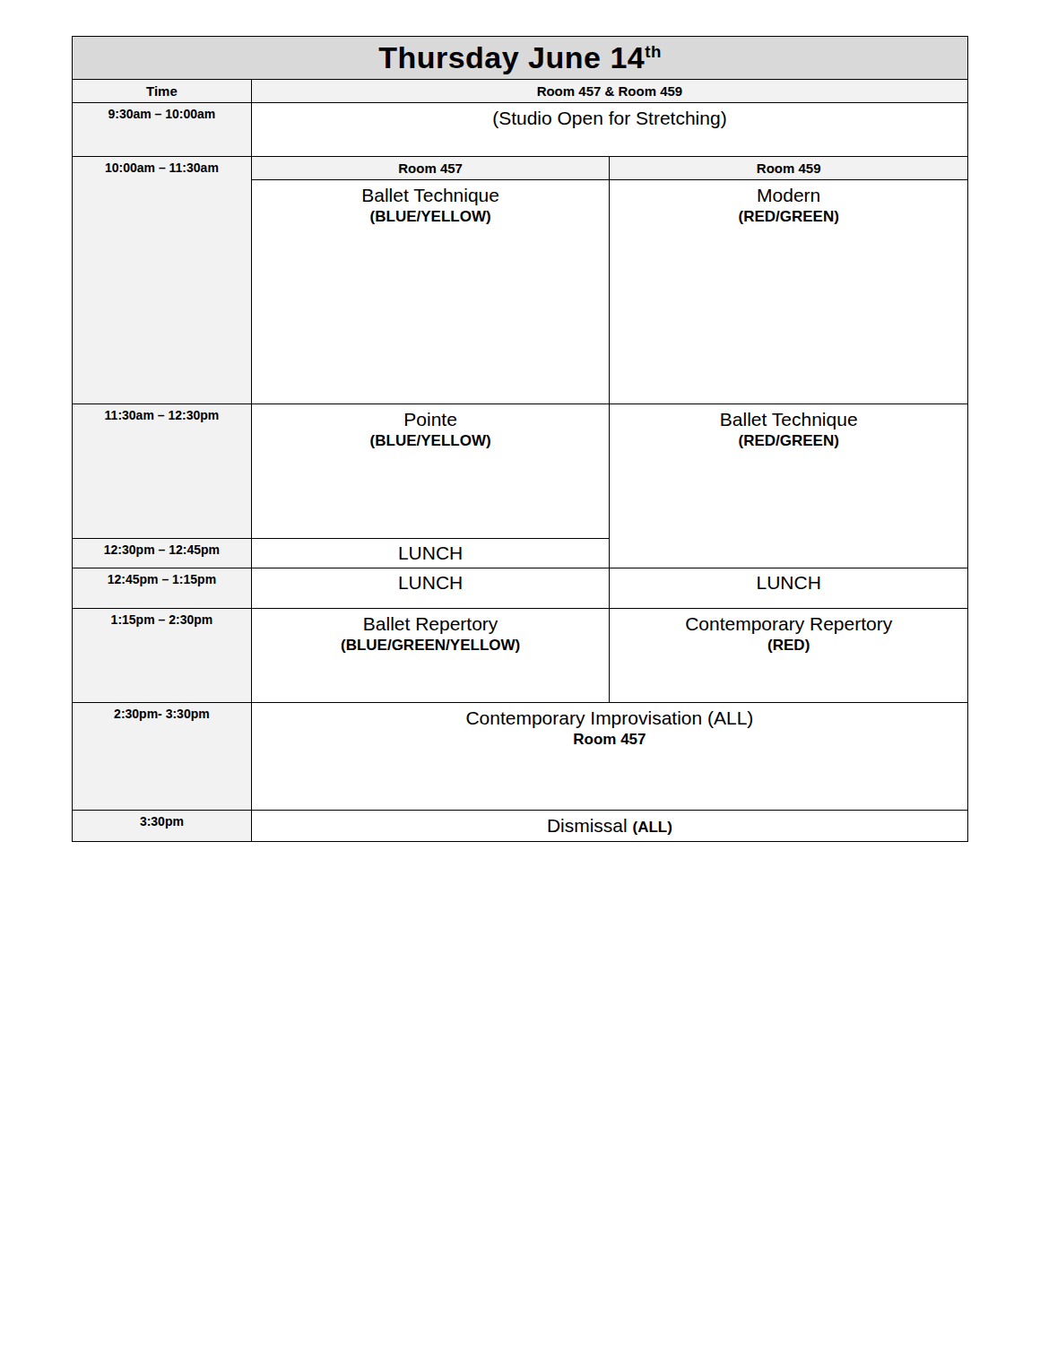| Thursday June 14 th |
| Time | Room 457 & Room 459 |
| 9:30am – 10:00am | (Studio Open for Stretching) |
| 10:00am – 11:30am | Room 457 | Room 459 |
| Ballet Technique (BLUE/YELLOW) | Modern (RED/GREEN) |
| 11:30am – 12:30pm | Pointe (BLUE/YELLOW) | Ballet Technique (RED/GREEN) |
| 12:30pm – 12:45pm | LUNCH |
| 12:45pm – 1:15pm | LUNCH | LUNCH |
| 1:15pm – 2:30pm | Ballet Repertory (BLUE/GREEN/YELLOW) | Contemporary Repertory (RED) |
| 2:30pm- 3:30pm | Contemporary Improvisation (ALL) Room 457 |
| 3:30pm | Dismissal (ALL) |